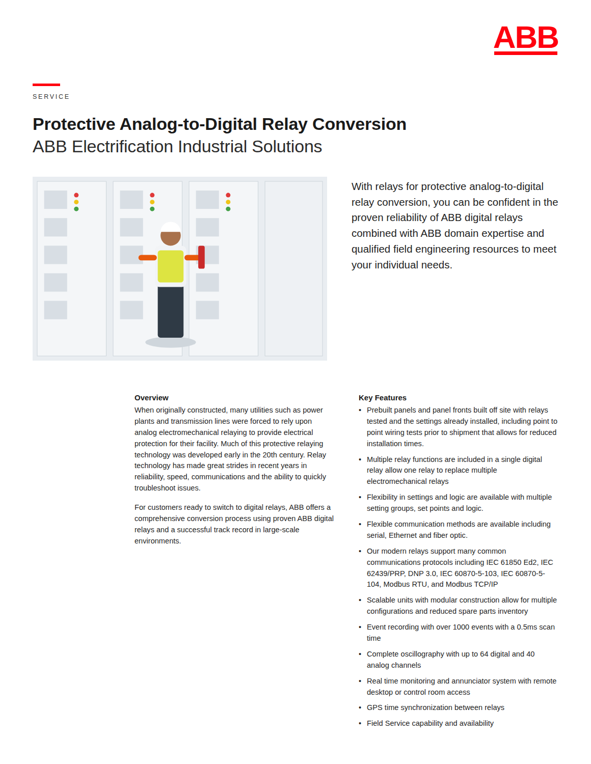ABB
Service
Protective Analog-to-Digital Relay Conversion ABB Electrification Industrial Solutions
With relays for protective analog-to-digital relay conversion, you can be confident in the proven reliability of ABB digital relays combined with ABB domain expertise and qualified field engineering resources to meet your individual needs.
Overview
When originally constructed, many utilities such as power plants and transmission lines were forced to rely upon analog electromechanical relaying to provide electrical protection for their facility. Much of this protective relaying technology was developed early in the 20th century. Relay technology has made great strides in recent years in reliability, speed, communications and the ability to quickly troubleshoot issues.
For customers ready to switch to digital relays, ABB offers a comprehensive conversion process using proven ABB digital relays and a successful track record in large-scale environments.
Key Features
Prebuilt panels and panel fronts built off site with relays tested and the settings already installed, including point to point wiring tests prior to shipment that allows for reduced installation times.
Multiple relay functions are included in a single digital relay allow one relay to replace multiple electromechanical relays
Flexibility in settings and logic are available with multiple setting groups, set points and logic.
Flexible communication methods are available including serial, Ethernet and fiber optic.
Our modern relays support many common communications protocols including IEC 61850 Ed2, IEC 62439/PRP, DNP 3.0, IEC 60870-5-103, IEC 60870-5-104, Modbus RTU, and Modbus TCP/IP
Scalable units with modular construction allow for multiple configurations and reduced spare parts inventory
Event recording with over 1000 events with a 0.5ms scan time
Complete oscillography with up to 64 digital and 40 analog channels
Real time monitoring and annunciator system with remote desktop or control room access
GPS time synchronization between relays
Field Service capability and availability